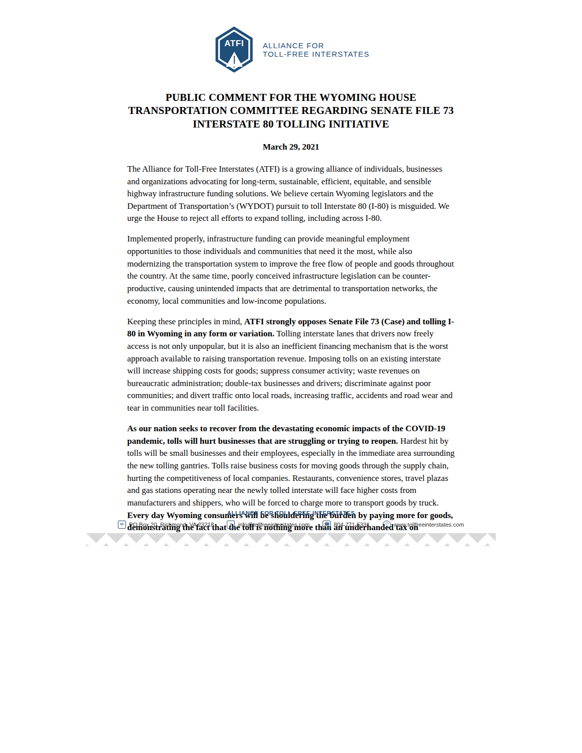ATFI
ALLIANCE FOR
TOLL-FREE INTERSTATES
PUBLIC COMMENT FOR THE WYOMING HOUSE
TRANSPORTATION COMMITTEE REGARDING SENATE FILE 73
INTERSTATE 80 TOLLING INITIATIVE
March 29, 2021
The Alliance for Toll-Free Interstates (ATFI) is a growing alliance of individuals, businesses and organizations advocating for long-term, sustainable, efficient, equitable, and sensible highway infrastructure funding solutions. We believe certain Wyoming legislators and the Department of Transportation’s (WYDOT) pursuit to toll Interstate 80 (I-80) is misguided. We urge the House to reject all efforts to expand tolling, including across I-80.
Implemented properly, infrastructure funding can provide meaningful employment opportunities to those individuals and communities that need it the most, while also modernizing the transportation system to improve the free flow of people and goods throughout the country. At the same time, poorly conceived infrastructure legislation can be counter-productive, causing unintended impacts that are detrimental to transportation networks, the economy, local communities and low-income populations.
Keeping these principles in mind, ATFI strongly opposes Senate File 73 (Case) and tolling I-80 in Wyoming in any form or variation. Tolling interstate lanes that drivers now freely access is not only unpopular, but it is also an inefficient financing mechanism that is the worst approach available to raising transportation revenue. Imposing tolls on an existing interstate will increase shipping costs for goods; suppress consumer activity; waste revenues on bureaucratic administration; double-tax businesses and drivers; discriminate against poor communities; and divert traffic onto local roads, increasing traffic, accidents and road wear and tear in communities near toll facilities.
As our nation seeks to recover from the devastating economic impacts of the COVID-19 pandemic, tolls will hurt businesses that are struggling or trying to reopen. Hardest hit by tolls will be small businesses and their employees, especially in the immediate area surrounding the new tolling gantries. Tolls raise business costs for moving goods through the supply chain, hurting the competitiveness of local companies. Restaurants, convenience stores, travel plazas and gas stations operating near the newly tolled interstate will face higher costs from manufacturers and shippers, who will be forced to charge more to transport goods by truck. Every day Wyoming consumers will be shouldering the burden by paying more for goods, demonstrating the fact that the toll is nothing more than an underhanded tax on Wyoming residents. Efforts to toll I-80 will reroute prosperity around these communities.
ALLIANCE FOR TOLL-FREE INTERSTATES
✉PO Box 20, Richmond, VA 23218 einfo@tollfreeinterstates.com ☎804-771-5331 ☉www.tollfreeinterstates.com